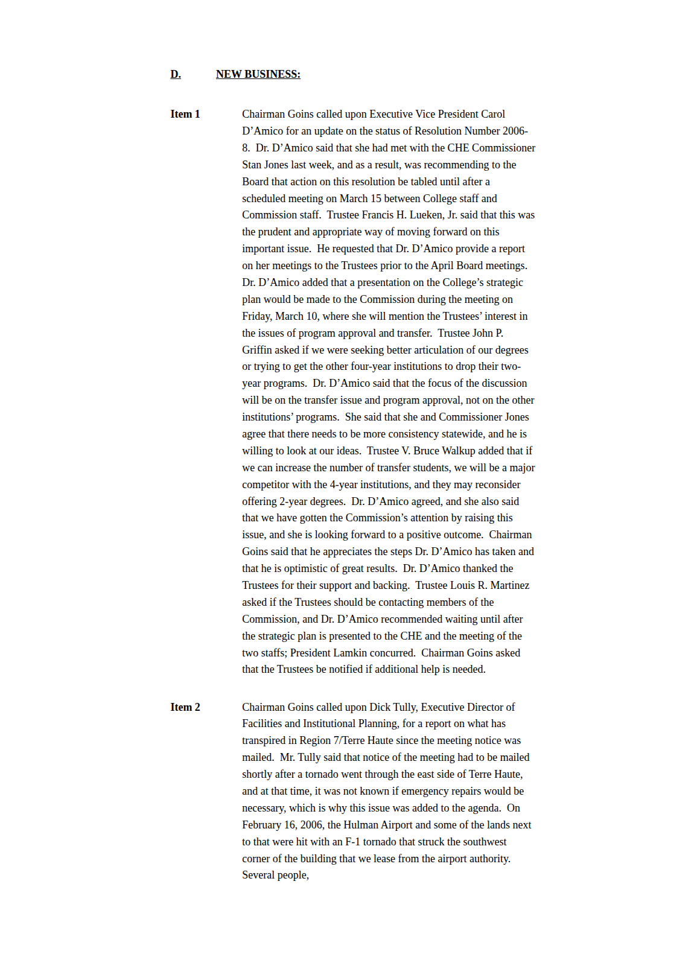D.
NEW BUSINESS:
Item 1
Chairman Goins called upon Executive Vice President Carol D’Amico for an update on the status of Resolution Number 2006-8. Dr. D’Amico said that she had met with the CHE Commissioner Stan Jones last week, and as a result, was recommending to the Board that action on this resolution be tabled until after a scheduled meeting on March 15 between College staff and Commission staff. Trustee Francis H. Lueken, Jr. said that this was the prudent and appropriate way of moving forward on this important issue. He requested that Dr. D’Amico provide a report on her meetings to the Trustees prior to the April Board meetings. Dr. D’Amico added that a presentation on the College’s strategic plan would be made to the Commission during the meeting on Friday, March 10, where she will mention the Trustees’ interest in the issues of program approval and transfer. Trustee John P. Griffin asked if we were seeking better articulation of our degrees or trying to get the other four-year institutions to drop their two-year programs. Dr. D’Amico said that the focus of the discussion will be on the transfer issue and program approval, not on the other institutions’ programs. She said that she and Commissioner Jones agree that there needs to be more consistency statewide, and he is willing to look at our ideas. Trustee V. Bruce Walkup added that if we can increase the number of transfer students, we will be a major competitor with the 4-year institutions, and they may reconsider offering 2-year degrees. Dr. D’Amico agreed, and she also said that we have gotten the Commission’s attention by raising this issue, and she is looking forward to a positive outcome. Chairman Goins said that he appreciates the steps Dr. D’Amico has taken and that he is optimistic of great results. Dr. D’Amico thanked the Trustees for their support and backing. Trustee Louis R. Martinez asked if the Trustees should be contacting members of the Commission, and Dr. D’Amico recommended waiting until after the strategic plan is presented to the CHE and the meeting of the two staffs; President Lamkin concurred. Chairman Goins asked that the Trustees be notified if additional help is needed.
Item 2
Chairman Goins called upon Dick Tully, Executive Director of Facilities and Institutional Planning, for a report on what has transpired in Region 7/Terre Haute since the meeting notice was mailed. Mr. Tully said that notice of the meeting had to be mailed shortly after a tornado went through the east side of Terre Haute, and at that time, it was not known if emergency repairs would be necessary, which is why this issue was added to the agenda. On February 16, 2006, the Hulman Airport and some of the lands next to that were hit with an F-1 tornado that struck the southwest corner of the building that we lease from the airport authority. Several people,